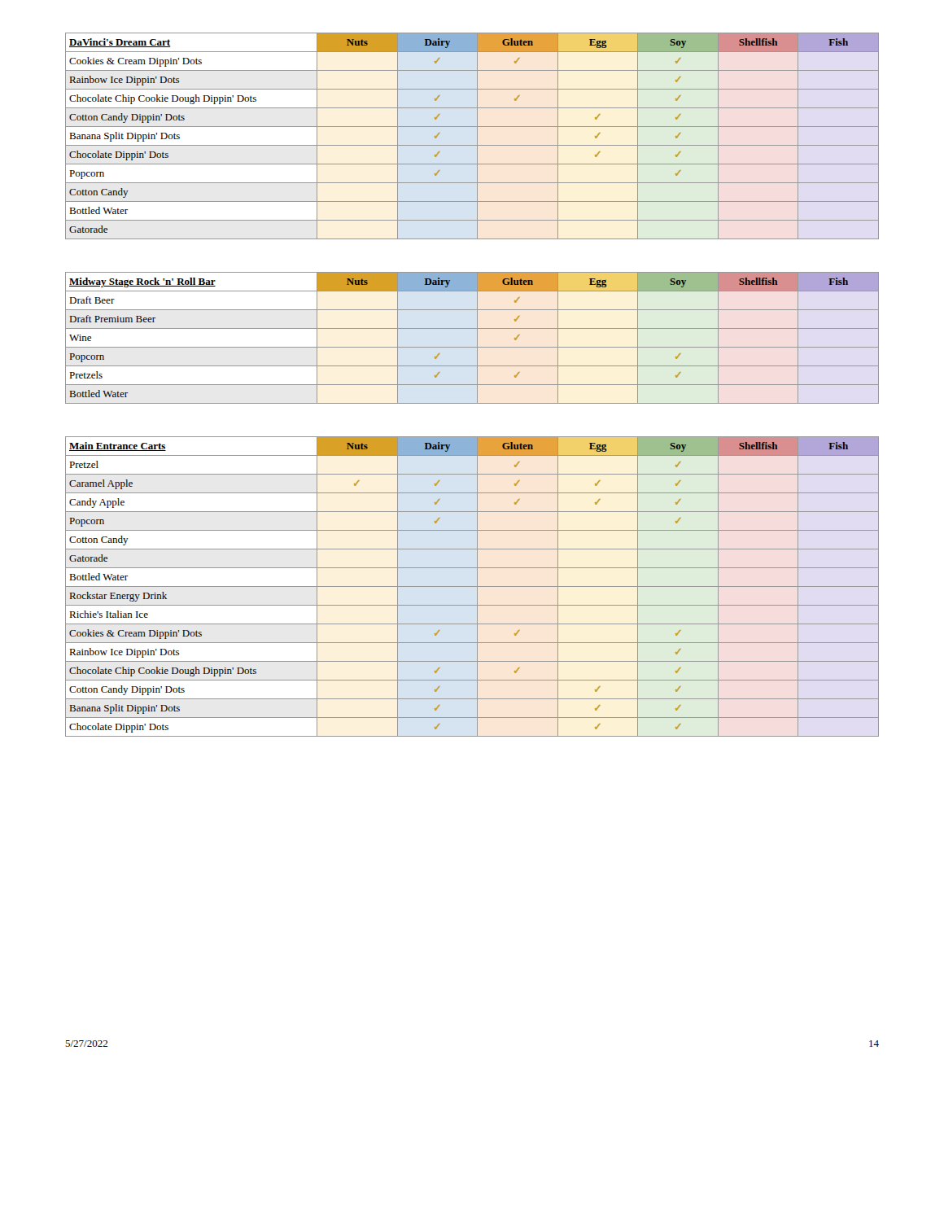| DaVinci's Dream Cart | Nuts | Dairy | Gluten | Egg | Soy | Shellfish | Fish |
| --- | --- | --- | --- | --- | --- | --- | --- |
| Cookies & Cream Dippin' Dots | | ✓ | ✓ | | ✓ | | |
| Rainbow Ice Dippin' Dots | | | | | ✓ | | |
| Chocolate Chip Cookie Dough Dippin' Dots | | ✓ | ✓ | | ✓ | | |
| Cotton Candy Dippin' Dots | | ✓ | | ✓ | ✓ | | |
| Banana Split Dippin' Dots | | ✓ | | ✓ | ✓ | | |
| Chocolate Dippin' Dots | | ✓ | | ✓ | ✓ | | |
| Popcorn | | ✓ | | | ✓ | | |
| Cotton Candy | | | | | | | |
| Bottled Water | | | | | | | |
| Gatorade | | | | | | | |
| Midway Stage Rock 'n' Roll Bar | Nuts | Dairy | Gluten | Egg | Soy | Shellfish | Fish |
| --- | --- | --- | --- | --- | --- | --- | --- |
| Draft Beer | | | ✓ | | | | |
| Draft Premium Beer | | | ✓ | | | | |
| Wine | | | ✓ | | | | |
| Popcorn | | ✓ | | | ✓ | | |
| Pretzels | | ✓ | ✓ | | ✓ | | |
| Bottled Water | | | | | | | |
| Main Entrance Carts | Nuts | Dairy | Gluten | Egg | Soy | Shellfish | Fish |
| --- | --- | --- | --- | --- | --- | --- | --- |
| Pretzel | | | ✓ | | ✓ | | |
| Caramel Apple | ✓ | ✓ | ✓ | ✓ | ✓ | | |
| Candy Apple | | ✓ | ✓ | ✓ | ✓ | | |
| Popcorn | | ✓ | | | ✓ | | |
| Cotton Candy | | | | | | | |
| Gatorade | | | | | | | |
| Bottled Water | | | | | | | |
| Rockstar Energy Drink | | | | | | | |
| Richie's Italian Ice | | | | | | | |
| Cookies & Cream Dippin' Dots | | ✓ | ✓ | | ✓ | | |
| Rainbow Ice Dippin' Dots | | | | | ✓ | | |
| Chocolate Chip Cookie Dough Dippin' Dots | | ✓ | ✓ | | ✓ | | |
| Cotton Candy Dippin' Dots | | ✓ | | ✓ | ✓ | | |
| Banana Split Dippin' Dots | | ✓ | | ✓ | ✓ | | |
| Chocolate Dippin' Dots | | ✓ | | ✓ | ✓ | | |
5/27/2022 14